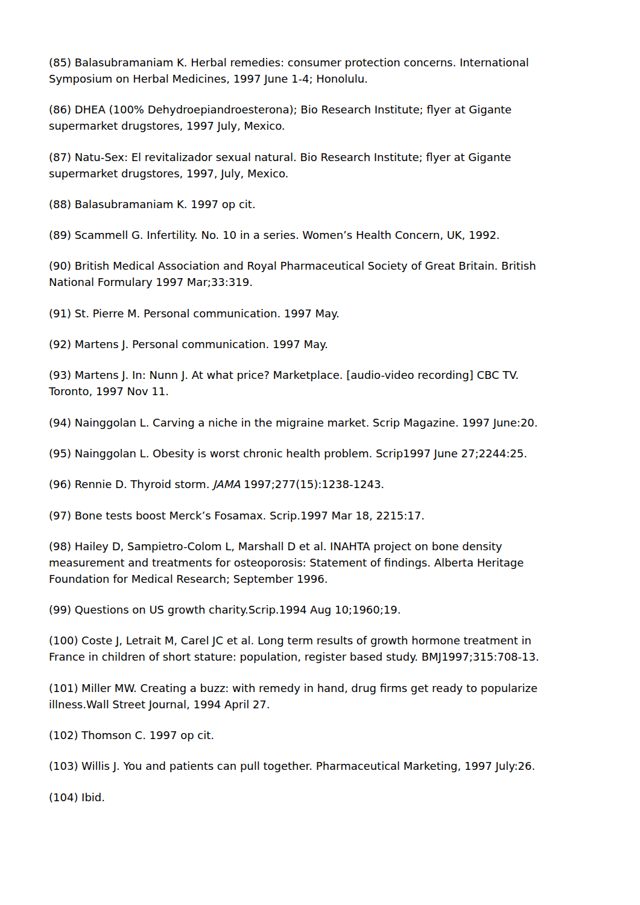(85) Balasubramaniam K. Herbal remedies: consumer protection concerns. International Symposium on Herbal Medicines, 1997 June 1-4; Honolulu.
(86) DHEA (100% Dehydroepiandroesterona); Bio Research Institute; flyer at Gigante supermarket drugstores, 1997 July, Mexico.
(87) Natu-Sex: El revitalizador sexual natural. Bio Research Institute; flyer at Gigante supermarket drugstores, 1997, July, Mexico.
(88) Balasubramaniam K. 1997 op cit.
(89) Scammell G. Infertility. No. 10 in a series. Women’s Health Concern, UK, 1992.
(90) British Medical Association and Royal Pharmaceutical Society of Great Britain. British National Formulary 1997 Mar;33:319.
(91) St. Pierre M. Personal communication. 1997 May.
(92) Martens J. Personal communication. 1997 May.
(93) Martens J. In: Nunn J. At what price? Marketplace. [audio-video recording] CBC TV. Toronto, 1997 Nov 11.
(94) Nainggolan L. Carving a niche in the migraine market. Scrip Magazine. 1997 June:20.
(95) Nainggolan L. Obesity is worst chronic health problem. Scrip1997 June 27;2244:25.
(96) Rennie D. Thyroid storm. JAMA 1997;277(15):1238-1243.
(97) Bone tests boost Merck’s Fosamax. Scrip.1997 Mar 18, 2215:17.
(98) Hailey D, Sampietro-Colom L, Marshall D et al. INAHTA project on bone density measurement and treatments for osteoporosis: Statement of findings. Alberta Heritage Foundation for Medical Research; September 1996.
(99) Questions on US growth charity.Scrip.1994 Aug 10;1960;19.
(100) Coste J, Letrait M, Carel JC et al. Long term results of growth hormone treatment in France in children of short stature: population, register based study. BMJ1997;315:708-13.
(101) Miller MW. Creating a buzz: with remedy in hand, drug firms get ready to popularize illness.Wall Street Journal, 1994 April 27.
(102) Thomson C. 1997 op cit.
(103) Willis J. You and patients can pull together. Pharmaceutical Marketing, 1997 July:26.
(104) Ibid.